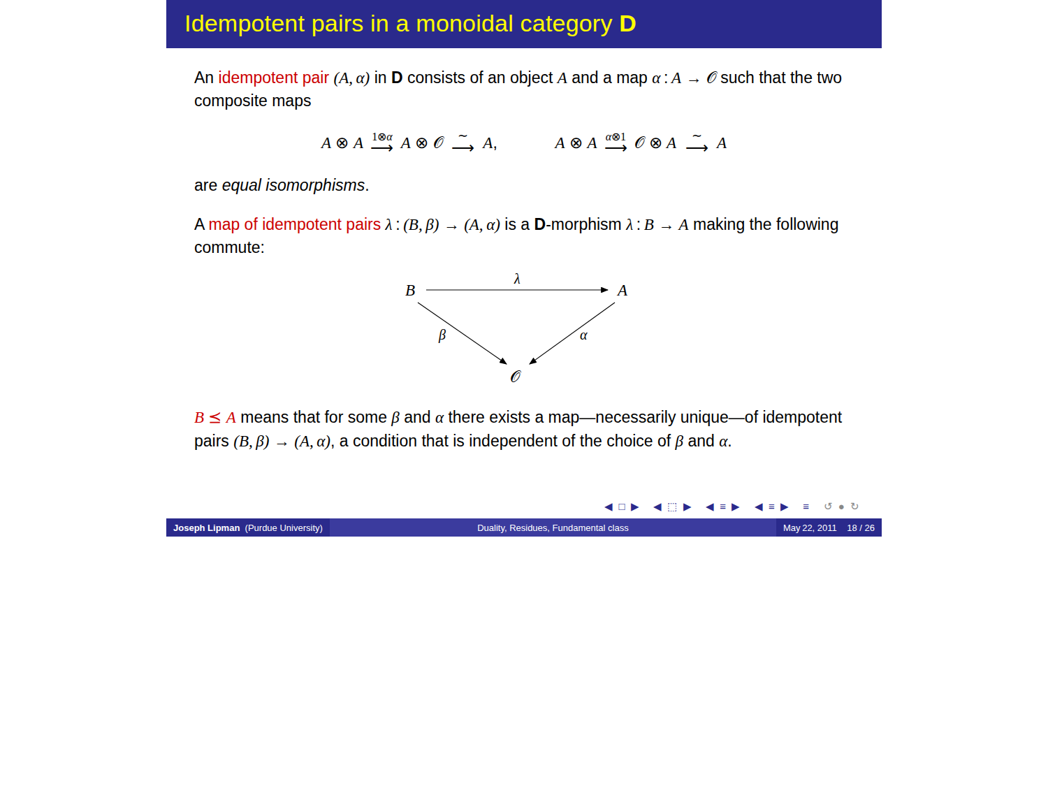Idempotent pairs in a monoidal category D
An idempotent pair (A, α) in D consists of an object A and a map α : A → 𝒪 such that the two composite maps
A ⊗ A 1⊗α ⟶ A ⊗ 𝒪 ∼ ⟶ A, A ⊗ A α⊗1 ⟶ 𝒪 ⊗ A ∼ ⟶ A
are equal isomorphisms.
A map of idempotent pairs λ : (B, β) → (A, α) is a D-morphism λ : B → A making the following commute:
B A 𝒪 λ β α
B ⪯ A means that for some β and α there exists a map—necessarily unique—of idempotent pairs (B, β) → (A, α), a condition that is independent of the choice of β and α.
◀ □ ▶ ◀ ⬚ ▶ ◀ ≡ ▶ ◀ ≡ ▶ ≡ ↺ ● ↻
Joseph Lipman (Purdue University)
Duality, Residues, Fundamental class
May 22, 2011 18 / 26